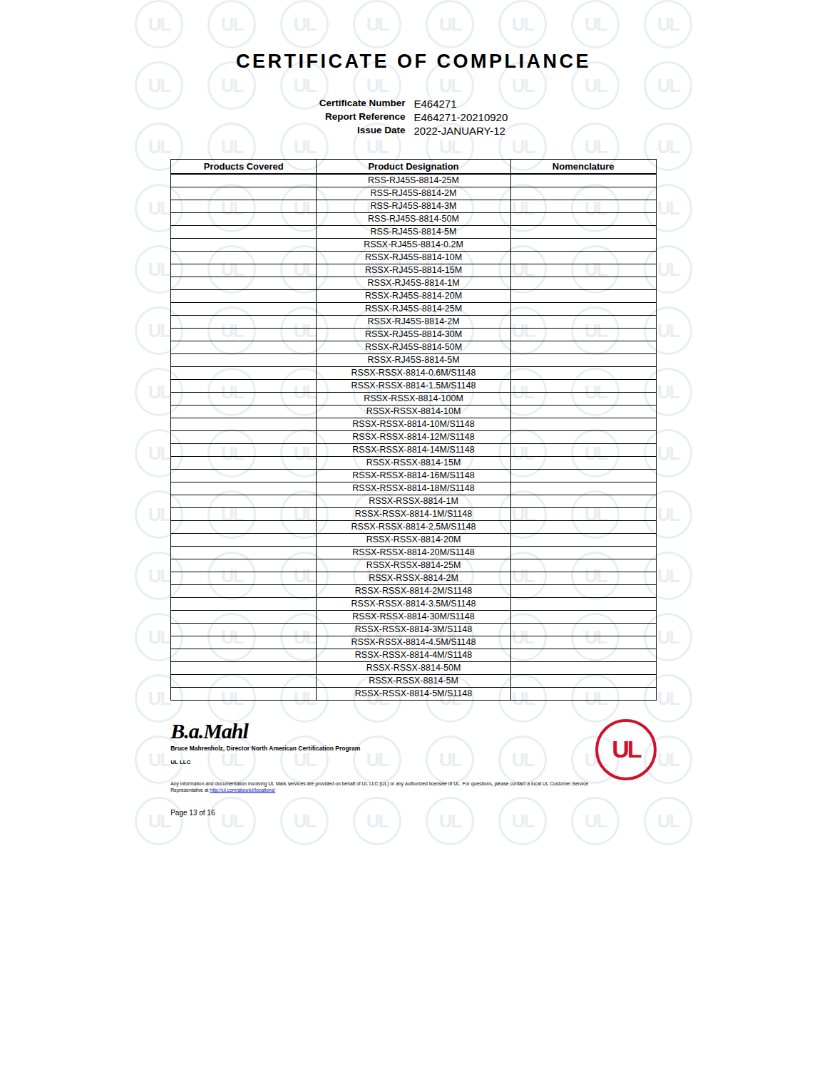UL
UL
UL
UL
UL
UL
UL
UL
UL
UL
UL
UL
UL
UL
UL
UL
UL
UL
UL
UL
UL
UL
UL
UL
UL
UL
UL
UL
UL
UL
UL
UL
UL
UL
UL
UL
UL
UL
UL
UL
UL
UL
UL
UL
UL
UL
UL
UL
UL
UL
UL
UL
UL
UL
UL
UL
UL
UL
UL
UL
UL
UL
UL
UL
UL
UL
UL
UL
UL
UL
UL
UL
UL
UL
UL
UL
UL
UL
UL
UL
UL
UL
UL
UL
UL
UL
UL
UL
UL
UL
UL
UL
UL
UL
UL
UL
UL
UL
UL
UL
UL
UL
UL
UL
UL
UL
UL
UL
UL
UL
UL
UL
UL
UL
UL
UL
UL
UL
UL
UL
CERTIFICATE OF COMPLIANCE
| Certificate Number | E464271 |
| Report Reference | E464271-20210920 |
| Issue Date | 2022-JANUARY-12 |
| Products Covered | Product Designation | Nomenclature |
| --- | --- | --- |
| | RSS-RJ45S-8814-25M | |
| | RSS-RJ45S-8814-2M | |
| | RSS-RJ45S-8814-3M | |
| | RSS-RJ45S-8814-50M | |
| | RSS-RJ45S-8814-5M | |
| | RSSX-RJ45S-8814-0.2M | |
| | RSSX-RJ45S-8814-10M | |
| | RSSX-RJ45S-8814-15M | |
| | RSSX-RJ45S-8814-1M | |
| | RSSX-RJ45S-8814-20M | |
| | RSSX-RJ45S-8814-25M | |
| | RSSX-RJ45S-8814-2M | |
| | RSSX-RJ45S-8814-30M | |
| | RSSX-RJ45S-8814-50M | |
| | RSSX-RJ45S-8814-5M | |
| | RSSX-RSSX-8814-0.6M/S1148 | |
| | RSSX-RSSX-8814-1.5M/S1148 | |
| | RSSX-RSSX-8814-100M | |
| | RSSX-RSSX-8814-10M | |
| | RSSX-RSSX-8814-10M/S1148 | |
| | RSSX-RSSX-8814-12M/S1148 | |
| | RSSX-RSSX-8814-14M/S1148 | |
| | RSSX-RSSX-8814-15M | |
| | RSSX-RSSX-8814-16M/S1148 | |
| | RSSX-RSSX-8814-18M/S1148 | |
| | RSSX-RSSX-8814-1M | |
| | RSSX-RSSX-8814-1M/S1148 | |
| | RSSX-RSSX-8814-2.5M/S1148 | |
| | RSSX-RSSX-8814-20M | |
| | RSSX-RSSX-8814-20M/S1148 | |
| | RSSX-RSSX-8814-25M | |
| | RSSX-RSSX-8814-2M | |
| | RSSX-RSSX-8814-2M/S1148 | |
| | RSSX-RSSX-8814-3.5M/S1148 | |
| | RSSX-RSSX-8814-30M/S1148 | |
| | RSSX-RSSX-8814-3M/S1148 | |
| | RSSX-RSSX-8814-4.5M/S1148 | |
| | RSSX-RSSX-8814-4M/S1148 | |
| | RSSX-RSSX-8814-50M | |
| | RSSX-RSSX-8814-5M | |
| | RSSX-RSSX-8814-5M/S1148 | |
B.a.Mahl
Bruce Mahrenholz, Director North American Certification Program
UL LLC
UL
Any information and documentation involving UL Mark services are provided on behalf of UL LLC (UL) or any authorized licensee of UL. For questions, please contact a local UL Customer Service Representative at http://ul.com/aboutul/locations/
Page 13 of 16